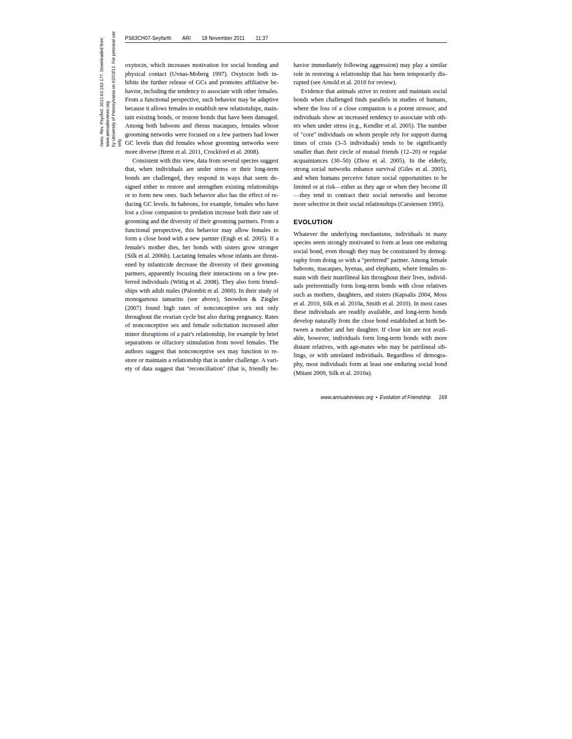PS63CH07-Seyfarth ARI 18 November 201111:37
Annu. Rev. Psychol. 2012.63:153-177. Downloaded from www.annualreviews.org
by University of Pennsylvania on 02/23/12. For personal use only.
oxytocin, which increases motivation for social bonding and physical contact (Uvnas-Moberg 1997). Oxytocin both inhibits the further release of GCs and promotes affiliative behavior, including the tendency to associate with other females. From a functional perspective, such behavior may be adaptive because it allows females to establish new relationships, maintain existing bonds, or restore bonds that have been damaged. Among both baboons and rhesus macaques, females whose grooming networks were focused on a few partners had lower GC levels than did females whose grooming networks were more diverse (Brent et al. 2011, Crockford et al. 2008).
Consistent with this view, data from several species suggest that, when individuals are under stress or their long-term bonds are challenged, they respond in ways that seem designed either to restore and strengthen existing relationships or to form new ones. Such behavior also has the effect of reducing GC levels. In baboons, for example, females who have lost a close companion to predation increase both their rate of grooming and the diversity of their grooming partners. From a functional perspective, this behavior may allow females to form a close bond with a new partner (Engh et al. 2005). If a female's mother dies, her bonds with sisters grow stronger (Silk et al. 2006b). Lactating females whose infants are threatened by infanticide decrease the diversity of their grooming partners, apparently focusing their interactions on a few preferred individuals (Wittig et al. 2008). They also form friendships with adult males (Palombit et al. 2000). In their study of monogamous tamarins (see above), Snowdon & Ziegler (2007) found high rates of nonconceptive sex not only throughout the ovarian cycle but also during pregnancy. Rates of nonconceptive sex and female solicitation increased after minor disruptions of a pair's relationship, for example by brief separations or olfactory stimulation from novel females. The authors suggest that nonconceptive sex may function to restore or maintain a relationship that is under challenge. A variety of data suggest that "reconciliation" (that is, friendly behavior immediately following aggression) may play a similar role in restoring a relationship that has been temporarily disrupted (see Arnold et al. 2010 for review).
Evidence that animals strive to restore and maintain social bonds when challenged finds parallels in studies of humans, where the loss of a close companion is a potent stressor, and individuals show an increased tendency to associate with others when under stress (e.g., Kendler et al. 2005). The number of "core" individuals on whom people rely for support during times of crisis (3–5 individuals) tends to be significantly smaller than their circle of mutual friends (12–20) or regular acquaintances (30–50) (Zhou et al. 2005). In the elderly, strong social networks enhance survival (Giles et al. 2005), and when humans perceive future social opportunities to be limited or at risk—either as they age or when they become ill—they tend to contract their social networks and become more selective in their social relationships (Carstensen 1995).
EVOLUTION
Whatever the underlying mechanisms, individuals in many species seem strongly motivated to form at least one enduring social bond, even though they may be constrained by demography from doing so with a "preferred" partner. Among female baboons, macaques, hyenas, and elephants, where females remain with their matrilineal kin throughout their lives, individuals preferentially form long-term bonds with close relatives such as mothers, daughters, and sisters (Kapsalis 2004, Moss et al. 2010, Silk et al. 2010a, Smith et al. 2010). In most cases these individuals are readily available, and long-term bonds develop naturally from the close bond established at birth between a mother and her daughter. If close kin are not available, however, individuals form long-term bonds with more distant relatives, with age-mates who may be patrilineal siblings, or with unrelated individuals. Regardless of demography, most individuals form at least one enduring social bond (Mitani 2009, Silk et al. 2010a).
www.annualreviews.org•Evolution of Friendship 169